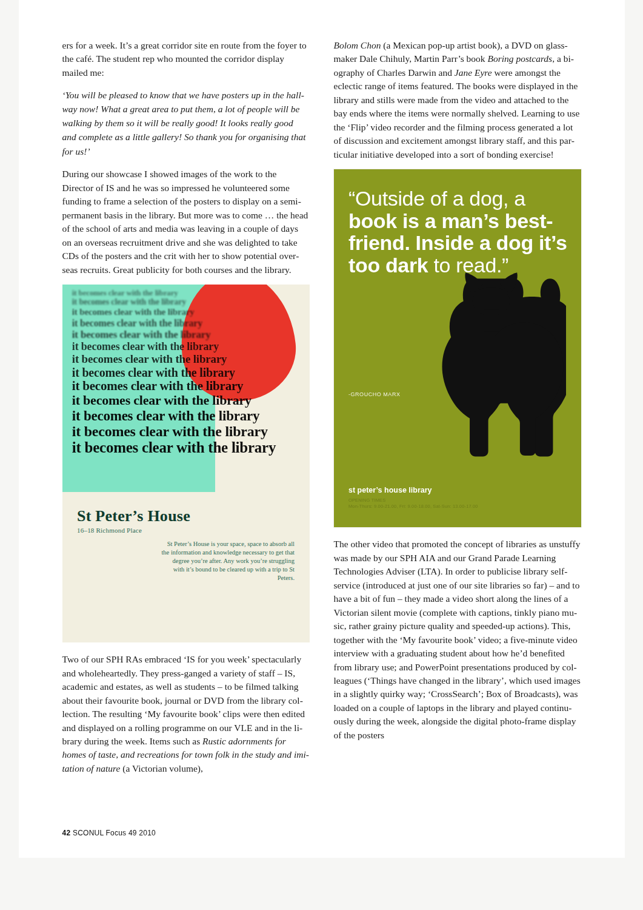ers for a week. It’s a great corridor site en route from the foyer to the café. The student rep who mounted the corridor display mailed me:
‘You will be pleased to know that we have posters up in the hallway now! What a great area to put them, a lot of people will be walking by them so it will be really good! It looks really good and complete as a little gallery! So thank you for organising that for us!’
During our showcase I showed images of the work to the Director of IS and he was so impressed he volunteered some funding to frame a selection of the posters to display on a semi-permanent basis in the library. But more was to come … the head of the school of arts and media was leaving in a couple of days on an overseas recruitment drive and she was delighted to take CDs of the posters and the crit with her to show potential overseas recruits. Great publicity for both courses and the library.
it becomes clear with the library it becomes clear with the library it becomes clear with the library it becomes clear with the library it becomes clear with the library it becomes clear with the library it becomes clear with the library it becomes clear with the library it becomes clear with the library it becomes clear with the library it becomes clear with the library it becomes clear with the library it becomes clear with the library
St Peter’s House
16–18 Richmond Place
St Peter’s House is your space, space to absorb all the information and knowledge necessary to get that degree you’re after. Any work you’re struggling with it’s bound to be cleared up with a trip to St Peters.
Two of our SPH RAs embraced ‘IS for you week’ spectacularly and wholeheartedly. They press-ganged a variety of staff – IS, academic and estates, as well as students – to be filmed talking about their favourite book, journal or DVD from the library collection. The resulting ‘My favourite book’ clips were then edited and displayed on a rolling programme on our VLE and in the library during the week. Items such as Rustic adornments for homes of taste, and recreations for town folk in the study and imitation of nature (a Victorian volume),
Bolom Chon (a Mexican pop-up artist book), a DVD on glassmaker Dale Chihuly, Martin Parr’s book Boring postcards, a biography of Charles Darwin and Jane Eyre were amongst the eclectic range of items featured. The books were displayed in the library and stills were made from the video and attached to the bay ends where the items were normally shelved. Learning to use the ‘Flip’ video recorder and the filming process generated a lot of discussion and excitement amongst library staff, and this particular initiative developed into a sort of bonding exercise!
“Outside of a dog, a book is a man’s best-friend. Inside a dog it’s too dark to read.”
-GROUCHO MARX
st peter’s house library
OPENING TIMES
Mon-Thurs: 9.00-21.00, Fri: 9.00-18.00, Sat-Sun: 13.00-17.00
The other video that promoted the concept of libraries as unstuffy was made by our SPH AIA and our Grand Parade Learning Technologies Adviser (LTA). In order to publicise library self-service (introduced at just one of our site libraries so far) – and to have a bit of fun – they made a video short along the lines of a Victorian silent movie (complete with captions, tinkly piano music, rather grainy picture quality and speeded-up actions). This, together with the ‘My favourite book’ video; a five-minute video interview with a graduating student about how he’d benefited from library use; and PowerPoint presentations produced by colleagues (‘Things have changed in the library’, which used images in a slightly quirky way; ‘CrossSearch’; Box of Broadcasts), was loaded on a couple of laptops in the library and played continuously during the week, alongside the digital photo-frame display of the posters
42 SCONUL Focus 49 2010